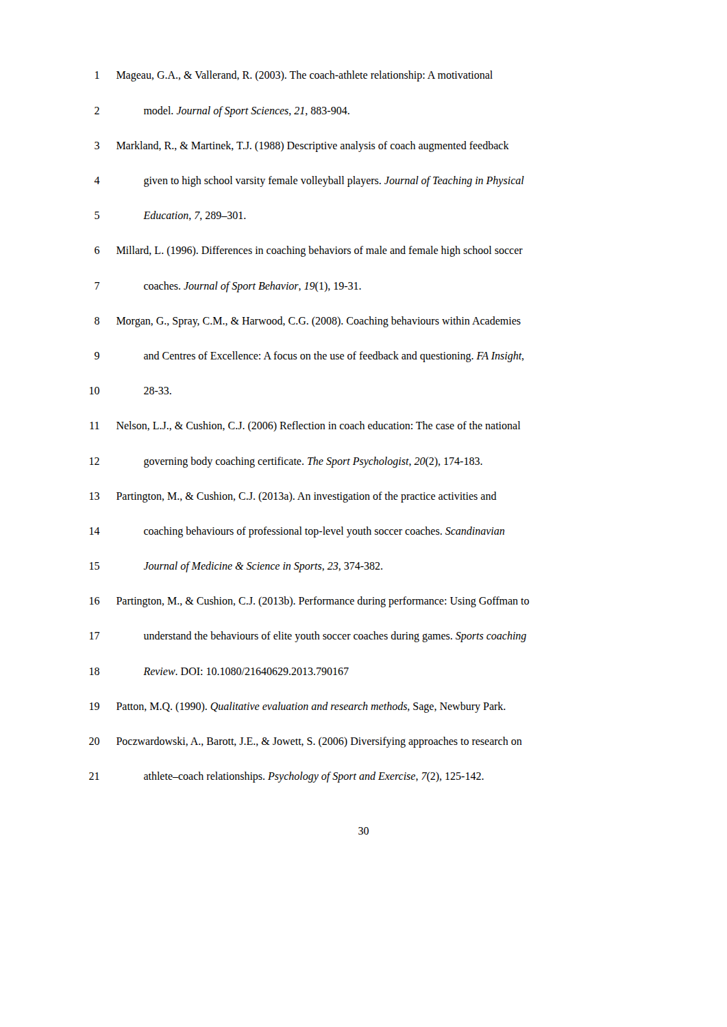1 Mageau, G.A., & Vallerand, R. (2003). The coach-athlete relationship: A motivational
2 model. Journal of Sport Sciences, 21, 883-904.
3 Markland, R., & Martinek, T.J. (1988) Descriptive analysis of coach augmented feedback
4 given to high school varsity female volleyball players. Journal of Teaching in Physical
5 Education, 7, 289–301.
6 Millard, L. (1996). Differences in coaching behaviors of male and female high school soccer
7 coaches. Journal of Sport Behavior, 19(1), 19-31.
8 Morgan, G., Spray, C.M., & Harwood, C.G. (2008). Coaching behaviours within Academies
9 and Centres of Excellence: A focus on the use of feedback and questioning. FA Insight,
10 28-33.
11 Nelson, L.J., & Cushion, C.J. (2006) Reflection in coach education: The case of the national
12 governing body coaching certificate. The Sport Psychologist, 20(2), 174-183.
13 Partington, M., & Cushion, C.J. (2013a). An investigation of the practice activities and
14 coaching behaviours of professional top-level youth soccer coaches. Scandinavian
15 Journal of Medicine & Science in Sports, 23, 374-382.
16 Partington, M., & Cushion, C.J. (2013b). Performance during performance: Using Goffman to
17 understand the behaviours of elite youth soccer coaches during games. Sports coaching
18 Review. DOI: 10.1080/21640629.2013.790167
19 Patton, M.Q. (1990). Qualitative evaluation and research methods, Sage, Newbury Park.
20 Poczwardowski, A., Barott, J.E., & Jowett, S. (2006) Diversifying approaches to research on
21 athlete–coach relationships. Psychology of Sport and Exercise, 7(2), 125-142.
30